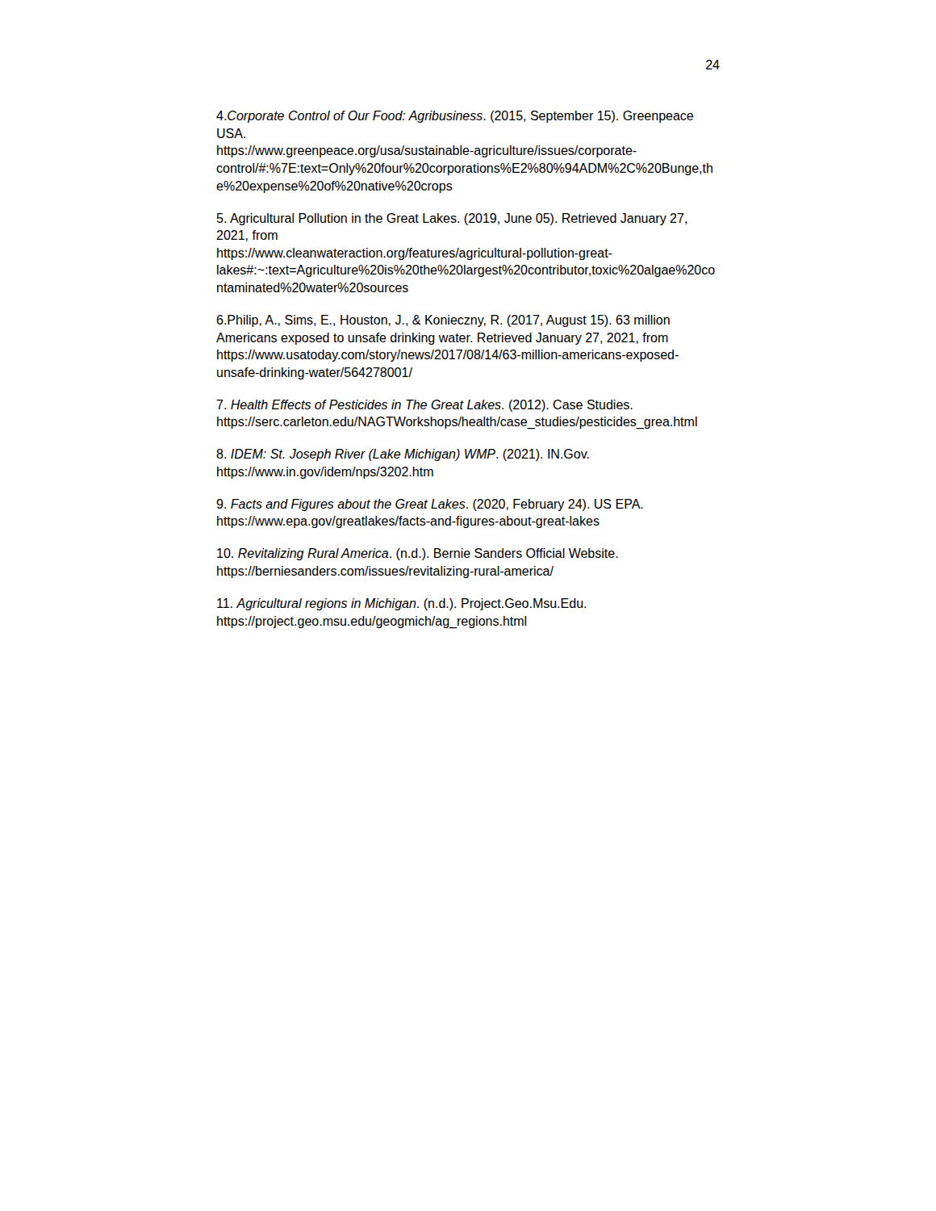24
4.Corporate Control of Our Food: Agribusiness. (2015, September 15). Greenpeace USA.
https://www.greenpeace.org/usa/sustainable-agriculture/issues/corporate-control/#:%7E:text=Only%20four%20corporations%E2%80%94ADM%2C%20Bunge,the%20expense%20of%20native%20crops
5. Agricultural Pollution in the Great Lakes. (2019, June 05). Retrieved January 27, 2021, from
https://www.cleanwateraction.org/features/agricultural-pollution-great-lakes#:~:text=Agriculture%20is%20the%20largest%20contributor,toxic%20algae%20contaminated%20water%20sources
6.Philip, A., Sims, E., Houston, J., & Konieczny, R. (2017, August 15). 63 million Americans exposed to unsafe drinking water. Retrieved January 27, 2021, from https://www.usatoday.com/story/news/2017/08/14/63-million-americans-exposed-unsafe-drinking-water/564278001/
7. Health Effects of Pesticides in The Great Lakes. (2012). Case Studies. https://serc.carleton.edu/NAGTWorkshops/health/case_studies/pesticides_grea.html
8. IDEM: St. Joseph River (Lake Michigan) WMP. (2021). IN.Gov. https://www.in.gov/idem/nps/3202.htm
9. Facts and Figures about the Great Lakes. (2020, February 24). US EPA. https://www.epa.gov/greatlakes/facts-and-figures-about-great-lakes
10. Revitalizing Rural America. (n.d.). Bernie Sanders Official Website. https://berniesanders.com/issues/revitalizing-rural-america/
11. Agricultural regions in Michigan. (n.d.). Project.Geo.Msu.Edu. https://project.geo.msu.edu/geogmich/ag_regions.html